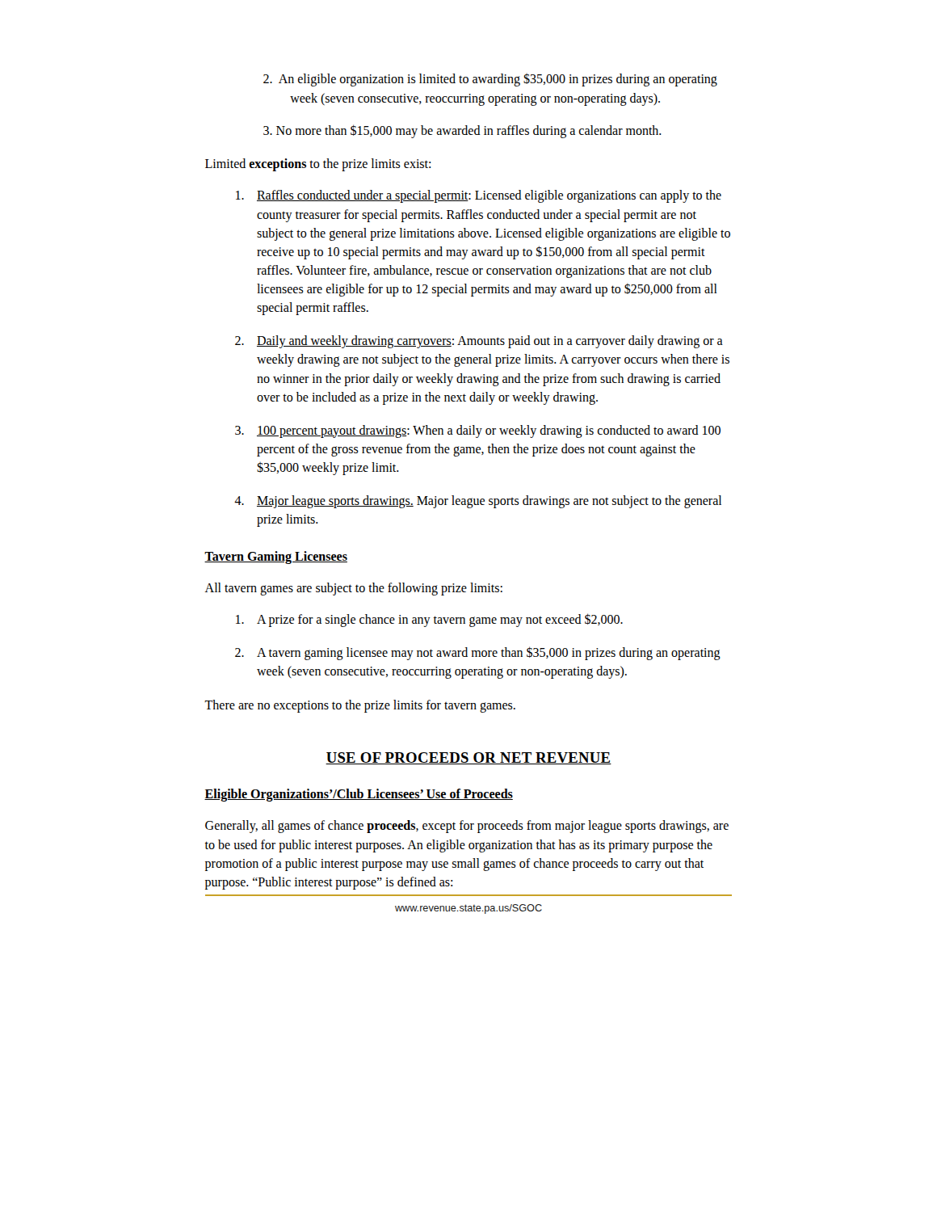2. An eligible organization is limited to awarding $35,000 in prizes during an operating week (seven consecutive, reoccurring operating or non-operating days).
3. No more than $15,000 may be awarded in raffles during a calendar month.
Limited exceptions to the prize limits exist:
Raffles conducted under a special permit: Licensed eligible organizations can apply to the county treasurer for special permits. Raffles conducted under a special permit are not subject to the general prize limitations above. Licensed eligible organizations are eligible to receive up to 10 special permits and may award up to $150,000 from all special permit raffles. Volunteer fire, ambulance, rescue or conservation organizations that are not club licensees are eligible for up to 12 special permits and may award up to $250,000 from all special permit raffles.
Daily and weekly drawing carryovers: Amounts paid out in a carryover daily drawing or a weekly drawing are not subject to the general prize limits. A carryover occurs when there is no winner in the prior daily or weekly drawing and the prize from such drawing is carried over to be included as a prize in the next daily or weekly drawing.
100 percent payout drawings: When a daily or weekly drawing is conducted to award 100 percent of the gross revenue from the game, then the prize does not count against the $35,000 weekly prize limit.
Major league sports drawings. Major league sports drawings are not subject to the general prize limits.
Tavern Gaming Licensees
All tavern games are subject to the following prize limits:
A prize for a single chance in any tavern game may not exceed $2,000.
A tavern gaming licensee may not award more than $35,000 in prizes during an operating week (seven consecutive, reoccurring operating or non-operating days).
There are no exceptions to the prize limits for tavern games.
USE OF PROCEEDS OR NET REVENUE
Eligible Organizations’/Club Licensees’ Use of Proceeds
Generally, all games of chance proceeds, except for proceeds from major league sports drawings, are to be used for public interest purposes. An eligible organization that has as its primary purpose the promotion of a public interest purpose may use small games of chance proceeds to carry out that purpose. “Public interest purpose” is defined as:
www.revenue.state.pa.us/SGOC